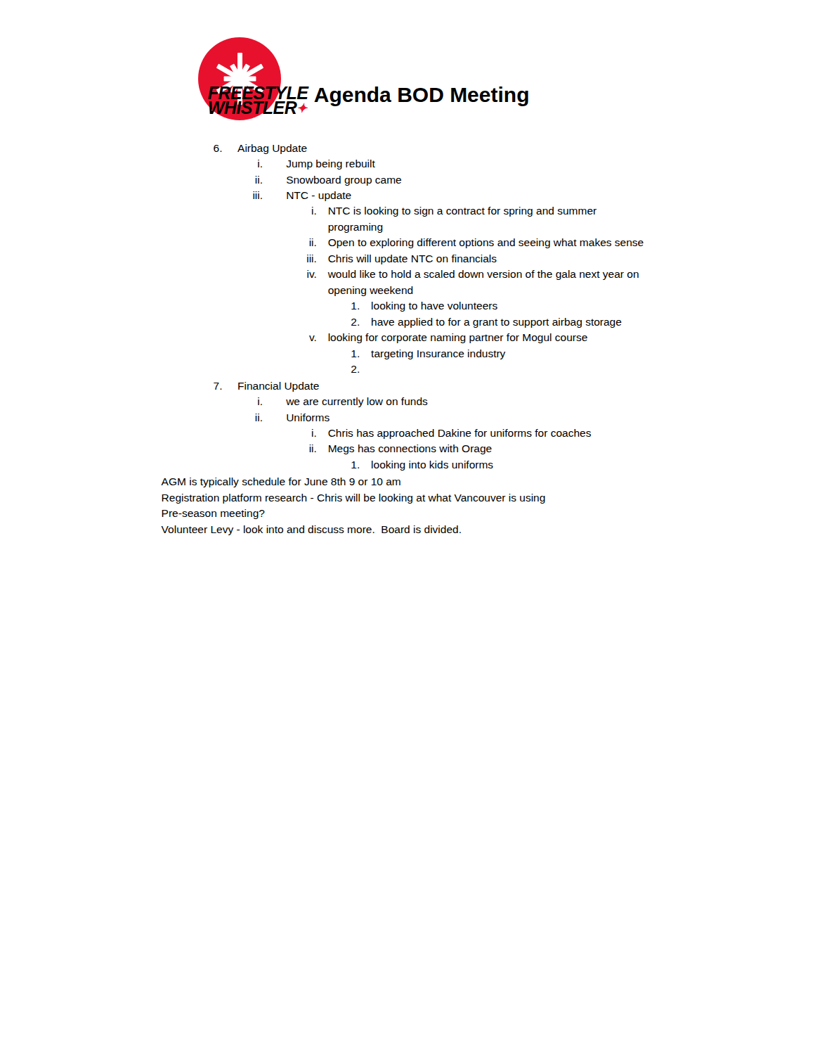Freestyle Whistler✦
Agenda BOD Meeting
Airbag Update
Jump being rebuilt
Snowboard group came
NTC - update
NTC is looking to sign a contract for spring and summer programing
Open to exploring different options and seeing what makes sense
Chris will update NTC on financials
would like to hold a scaled down version of the gala next year on opening weekend
looking to have volunteers
have applied to for a grant to support airbag storage
looking for corporate naming partner for Mogul course
targeting Insurance industry
Financial Update
we are currently low on funds
Uniforms
Chris has approached Dakine for uniforms for coaches
Megs has connections with Orage
looking into kids uniforms
AGM is typically schedule for June 8th 9 or 10 am
Registration platform research - Chris will be looking at what Vancouver is using
Pre-season meeting?
Volunteer Levy - look into and discuss more. Board is divided.